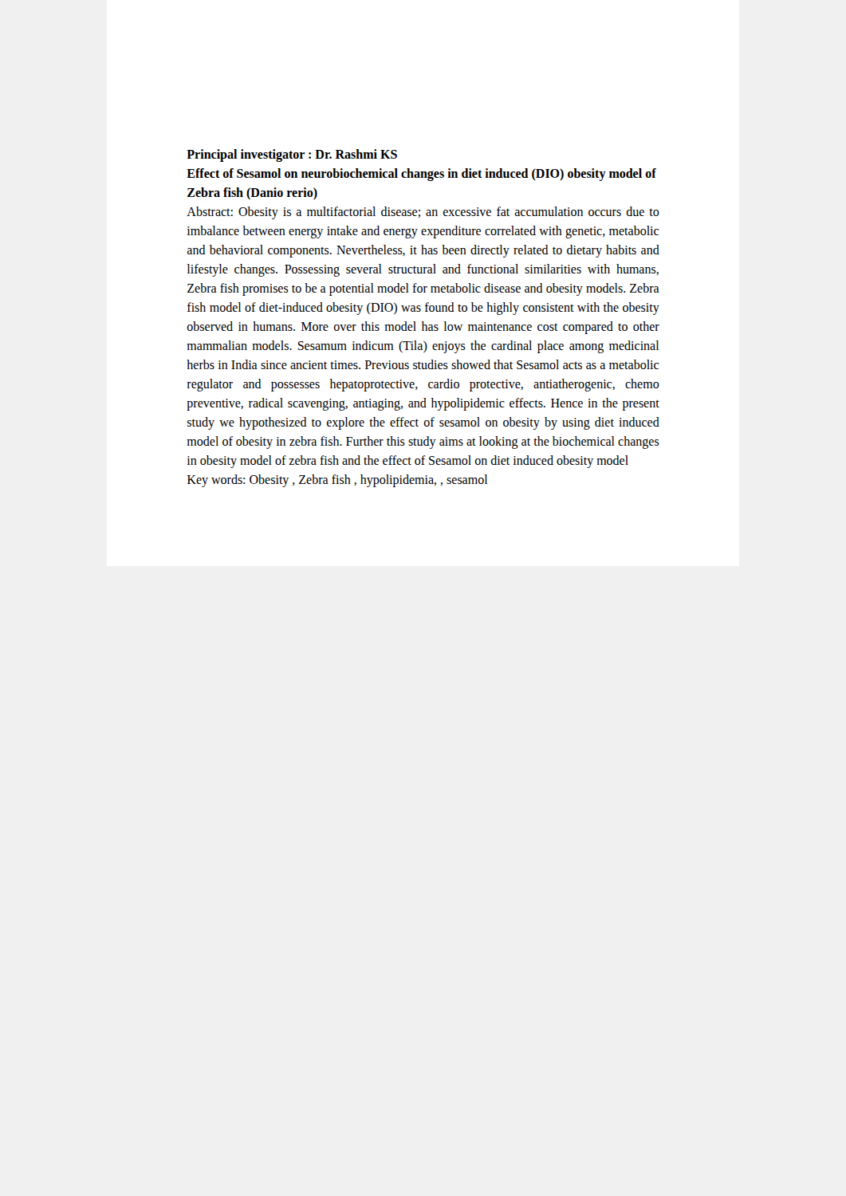Principal investigator : Dr. Rashmi KS
Effect of Sesamol on neurobiochemical changes in diet induced (DIO) obesity model of Zebra fish (Danio rerio)
Abstract: Obesity is a multifactorial disease; an excessive fat accumulation occurs due to imbalance between energy intake and energy expenditure correlated with genetic, metabolic and behavioral components. Nevertheless, it has been directly related to dietary habits and lifestyle changes. Possessing several structural and functional similarities with humans, Zebra fish promises to be a potential model for metabolic disease and obesity models. Zebra fish model of diet-induced obesity (DIO) was found to be highly consistent with the obesity observed in humans. More over this model has low maintenance cost compared to other mammalian models. Sesamum indicum (Tila) enjoys the cardinal place among medicinal herbs in India since ancient times. Previous studies showed that Sesamol acts as a metabolic regulator and possesses hepatoprotective, cardio protective, antiatherogenic, chemo preventive, radical scavenging, antiaging, and hypolipidemic effects. Hence in the present study we hypothesized to explore the effect of sesamol on obesity by using diet induced model of obesity in zebra fish. Further this study aims at looking at the biochemical changes in obesity model of zebra fish and the effect of Sesamol on diet induced obesity model
Key words: Obesity , Zebra fish , hypolipidemia, , sesamol